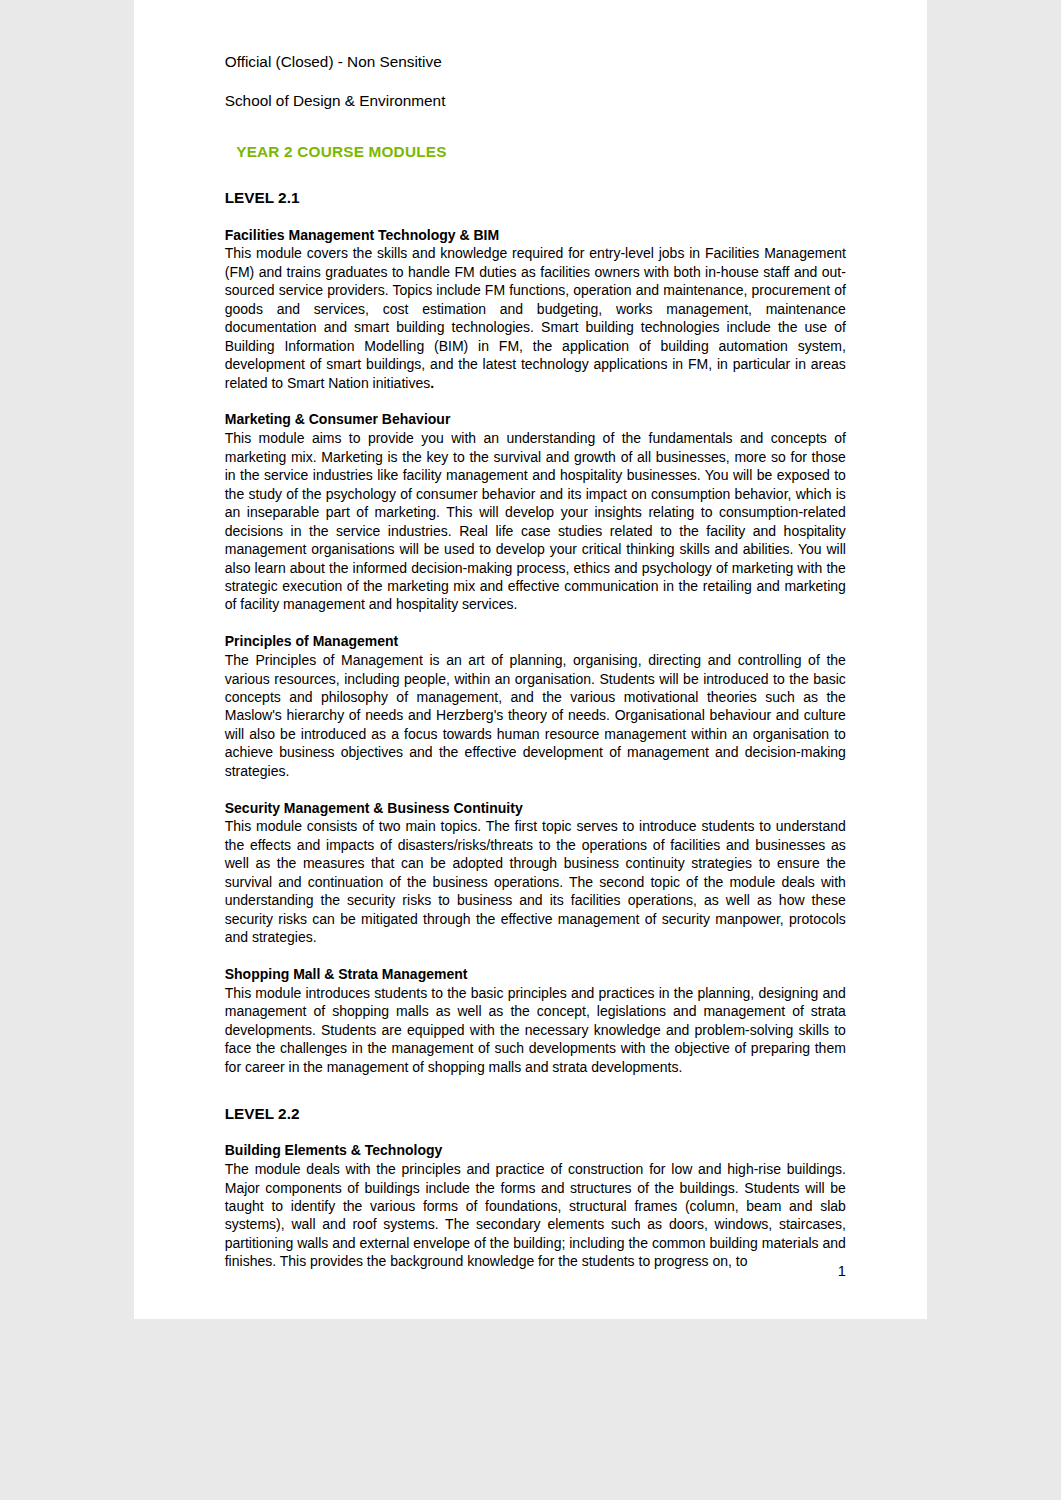Official (Closed) - Non Sensitive
School of Design & Environment
YEAR 2 COURSE MODULES
LEVEL 2.1
Facilities Management Technology & BIM
This module covers the skills and knowledge required for entry-level jobs in Facilities Management (FM) and trains graduates to handle FM duties as facilities owners with both in-house staff and out-sourced service providers. Topics include FM functions, operation and maintenance, procurement of goods and services, cost estimation and budgeting, works management, maintenance documentation and smart building technologies. Smart building technologies include the use of Building Information Modelling (BIM) in FM, the application of building automation system, development of smart buildings, and the latest technology applications in FM, in particular in areas related to Smart Nation initiatives.
Marketing & Consumer Behaviour
This module aims to provide you with an understanding of the fundamentals and concepts of marketing mix. Marketing is the key to the survival and growth of all businesses, more so for those in the service industries like facility management and hospitality businesses. You will be exposed to the study of the psychology of consumer behavior and its impact on consumption behavior, which is an inseparable part of marketing. This will develop your insights relating to consumption-related decisions in the service industries. Real life case studies related to the facility and hospitality management organisations will be used to develop your critical thinking skills and abilities. You will also learn about the informed decision-making process, ethics and psychology of marketing with the strategic execution of the marketing mix and effective communication in the retailing and marketing of facility management and hospitality services.
Principles of Management
The Principles of Management is an art of planning, organising, directing and controlling of the various resources, including people, within an organisation. Students will be introduced to the basic concepts and philosophy of management, and the various motivational theories such as the Maslow's hierarchy of needs and Herzberg's theory of needs. Organisational behaviour and culture will also be introduced as a focus towards human resource management within an organisation to achieve business objectives and the effective development of management and decision-making strategies.
Security Management & Business Continuity
This module consists of two main topics. The first topic serves to introduce students to understand the effects and impacts of disasters/risks/threats to the operations of facilities and businesses as well as the measures that can be adopted through business continuity strategies to ensure the survival and continuation of the business operations. The second topic of the module deals with understanding the security risks to business and its facilities operations, as well as how these security risks can be mitigated through the effective management of security manpower, protocols and strategies.
Shopping Mall & Strata Management
This module introduces students to the basic principles and practices in the planning, designing and management of shopping malls as well as the concept, legislations and management of strata developments. Students are equipped with the necessary knowledge and problem-solving skills to face the challenges in the management of such developments with the objective of preparing them for career in the management of shopping malls and strata developments.
LEVEL 2.2
Building Elements & Technology
The module deals with the principles and practice of construction for low and high-rise buildings. Major components of buildings include the forms and structures of the buildings. Students will be taught to identify the various forms of foundations, structural frames (column, beam and slab systems), wall and roof systems. The secondary elements such as doors, windows, staircases, partitioning walls and external envelope of the building; including the common building materials and finishes. This provides the background knowledge for the students to progress on, to
1